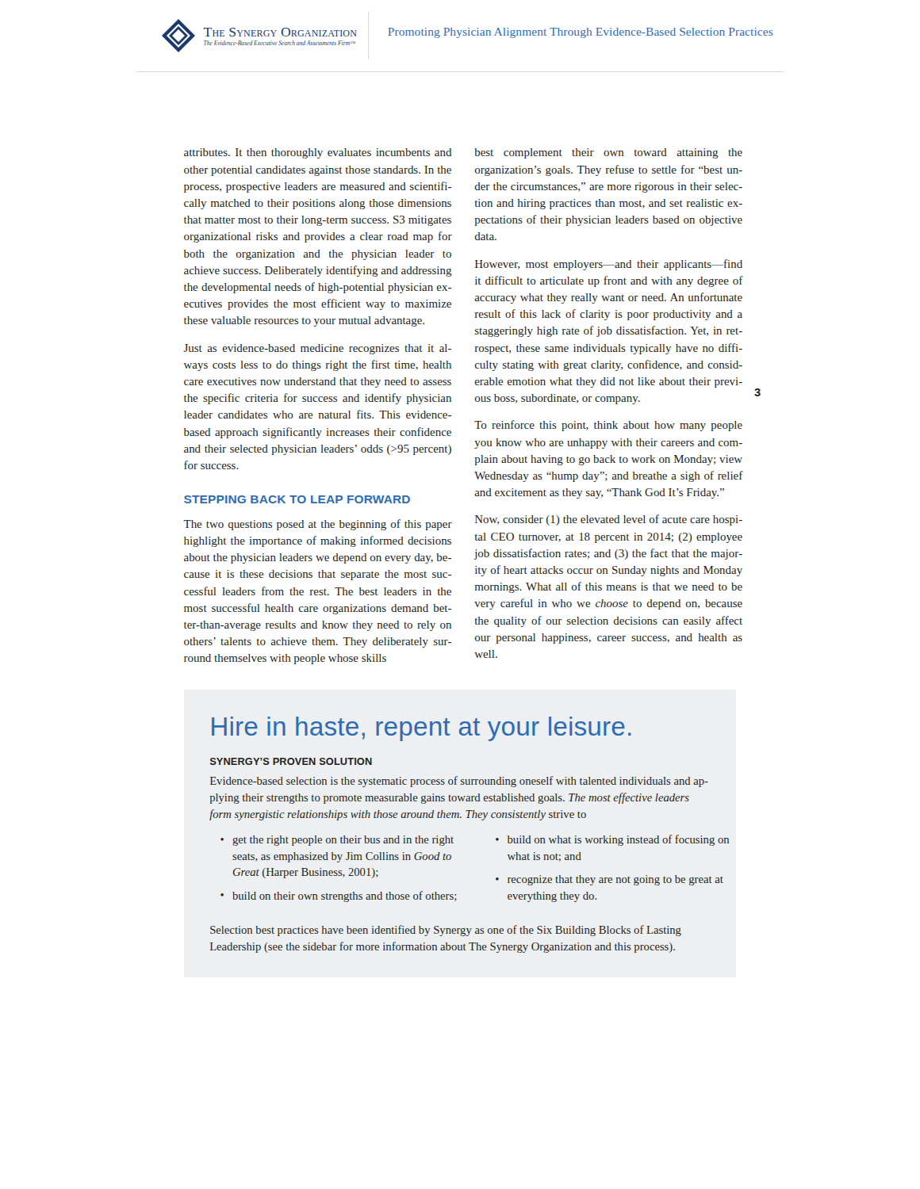The Synergy Organization
The Evidence-Based Executive Search and Assessments Firm™
Promoting Physician Alignment Through Evidence-Based Selection Practices
3
attributes. It then thoroughly evaluates incumbents and other potential candidates against those standards. In the process, prospective leaders are measured and scientifically matched to their positions along those dimensions that matter most to their long-term success. S3 mitigates organizational risks and provides a clear road map for both the organization and the physician leader to achieve success. Deliberately identifying and addressing the developmental needs of high-potential physician executives provides the most efficient way to maximize these valuable resources to your mutual advantage.
Just as evidence-based medicine recognizes that it always costs less to do things right the first time, health care executives now understand that they need to assess the specific criteria for success and identify physician leader candidates who are natural fits. This evidence-based approach significantly increases their confidence and their selected physician leaders’ odds (>95 percent) for success.
Stepping Back to Leap Forward
The two questions posed at the beginning of this paper highlight the importance of making informed decisions about the physician leaders we depend on every day, because it is these decisions that separate the most successful leaders from the rest. The best leaders in the most successful health care organizations demand better-than-average results and know they need to rely on others’ talents to achieve them. They deliberately surround themselves with people whose skills
best complement their own toward attaining the organization’s goals. They refuse to settle for “best under the circumstances,” are more rigorous in their selection and hiring practices than most, and set realistic expectations of their physician leaders based on objective data.
However, most employers—and their applicants—find it difficult to articulate up front and with any degree of accuracy what they really want or need. An unfortunate result of this lack of clarity is poor productivity and a staggeringly high rate of job dissatisfaction. Yet, in retrospect, these same individuals typically have no difficulty stating with great clarity, confidence, and considerable emotion what they did not like about their previous boss, subordinate, or company.
To reinforce this point, think about how many people you know who are unhappy with their careers and complain about having to go back to work on Monday; view Wednesday as “hump day”; and breathe a sigh of relief and excitement as they say, “Thank God It’s Friday.”
Now, consider (1) the elevated level of acute care hospital CEO turnover, at 18 percent in 2014; (2) employee job dissatisfaction rates; and (3) the fact that the majority of heart attacks occur on Sunday nights and Monday mornings. What all of this means is that we need to be very careful in who we choose to depend on, because the quality of our selection decisions can easily affect our personal happiness, career success, and health as well.
Hire in haste, repent at your leisure.
Synergy’s Proven Solution
Evidence-based selection is the systematic process of surrounding oneself with talented individuals and applying their strengths to promote measurable gains toward established goals. The most effective leaders form synergistic relationships with those around them. They consistently strive to
get the right people on their bus and in the right seats, as emphasized by Jim Collins in Good to Great (Harper Business, 2001);
build on their own strengths and those of others;
build on what is working instead of focusing on what is not; and
recognize that they are not going to be great at everything they do.
Selection best practices have been identified by Synergy as one of the Six Building Blocks of Lasting Leadership (see the sidebar for more information about The Synergy Organization and this process).